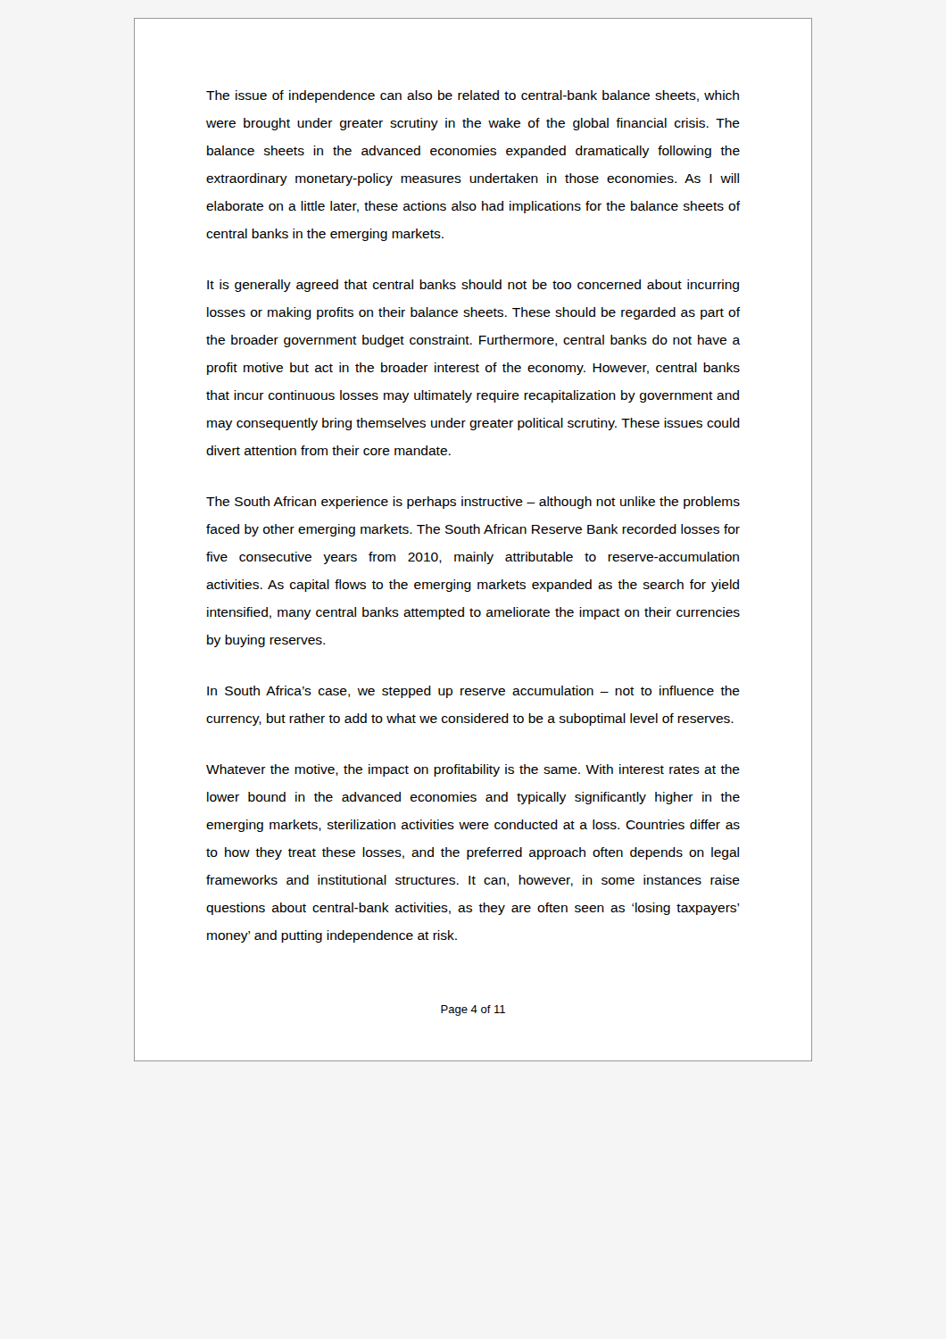The issue of independence can also be related to central-bank balance sheets, which were brought under greater scrutiny in the wake of the global financial crisis. The balance sheets in the advanced economies expanded dramatically following the extraordinary monetary-policy measures undertaken in those economies. As I will elaborate on a little later, these actions also had implications for the balance sheets of central banks in the emerging markets.
It is generally agreed that central banks should not be too concerned about incurring losses or making profits on their balance sheets. These should be regarded as part of the broader government budget constraint. Furthermore, central banks do not have a profit motive but act in the broader interest of the economy. However, central banks that incur continuous losses may ultimately require recapitalization by government and may consequently bring themselves under greater political scrutiny. These issues could divert attention from their core mandate.
The South African experience is perhaps instructive – although not unlike the problems faced by other emerging markets. The South African Reserve Bank recorded losses for five consecutive years from 2010, mainly attributable to reserve-accumulation activities. As capital flows to the emerging markets expanded as the search for yield intensified, many central banks attempted to ameliorate the impact on their currencies by buying reserves.
In South Africa’s case, we stepped up reserve accumulation – not to influence the currency, but rather to add to what we considered to be a suboptimal level of reserves.
Whatever the motive, the impact on profitability is the same. With interest rates at the lower bound in the advanced economies and typically significantly higher in the emerging markets, sterilization activities were conducted at a loss. Countries differ as to how they treat these losses, and the preferred approach often depends on legal frameworks and institutional structures. It can, however, in some instances raise questions about central-bank activities, as they are often seen as ‘losing taxpayers’ money’ and putting independence at risk.
Page 4 of 11